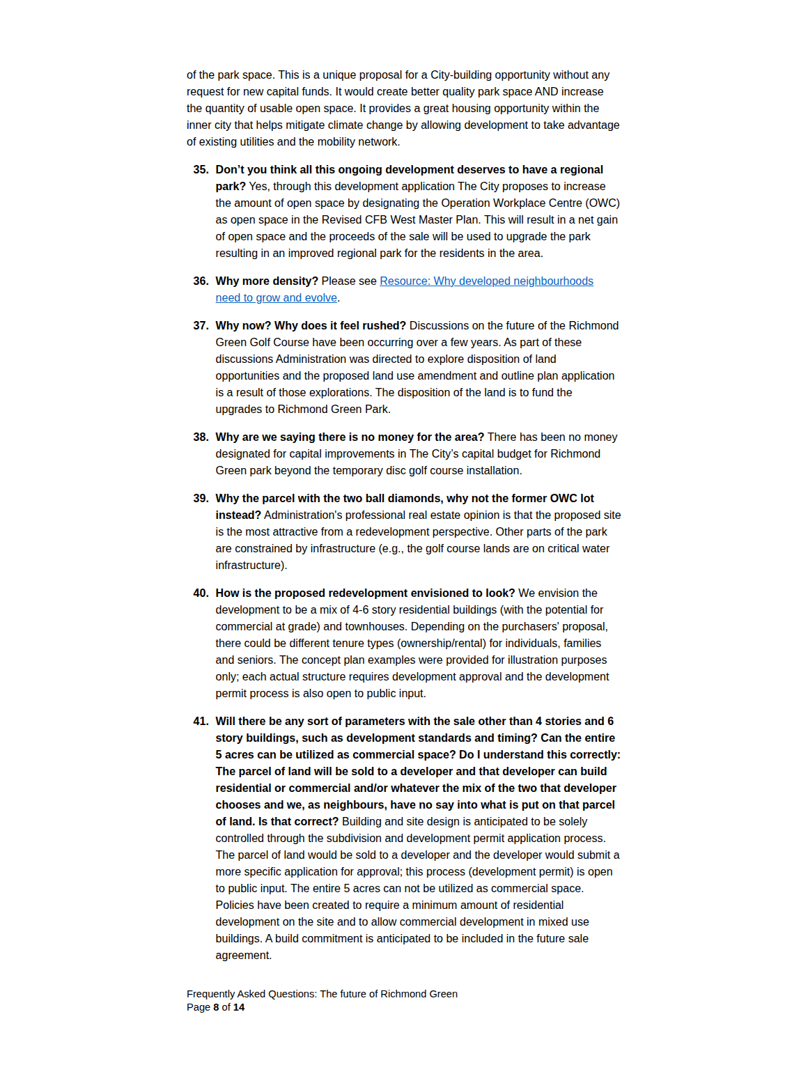of the park space. This is a unique proposal for a City-building opportunity without any request for new capital funds. It would create better quality park space AND increase the quantity of usable open space. It provides a great housing opportunity within the inner city that helps mitigate climate change by allowing development to take advantage of existing utilities and the mobility network.
Don’t you think all this ongoing development deserves to have a regional park? Yes, through this development application The City proposes to increase the amount of open space by designating the Operation Workplace Centre (OWC) as open space in the Revised CFB West Master Plan. This will result in a net gain of open space and the proceeds of the sale will be used to upgrade the park resulting in an improved regional park for the residents in the area.
Why more density? Please see Resource: Why developed neighbourhoods need to grow and evolve.
Why now? Why does it feel rushed? Discussions on the future of the Richmond Green Golf Course have been occurring over a few years. As part of these discussions Administration was directed to explore disposition of land opportunities and the proposed land use amendment and outline plan application is a result of those explorations. The disposition of the land is to fund the upgrades to Richmond Green Park.
Why are we saying there is no money for the area? There has been no money designated for capital improvements in The City’s capital budget for Richmond Green park beyond the temporary disc golf course installation.
Why the parcel with the two ball diamonds, why not the former OWC lot instead? Administration's professional real estate opinion is that the proposed site is the most attractive from a redevelopment perspective. Other parts of the park are constrained by infrastructure (e.g., the golf course lands are on critical water infrastructure).
How is the proposed redevelopment envisioned to look? We envision the development to be a mix of 4-6 story residential buildings (with the potential for commercial at grade) and townhouses. Depending on the purchasers' proposal, there could be different tenure types (ownership/rental) for individuals, families and seniors. The concept plan examples were provided for illustration purposes only; each actual structure requires development approval and the development permit process is also open to public input.
Will there be any sort of parameters with the sale other than 4 stories and 6 story buildings, such as development standards and timing? Can the entire 5 acres can be utilized as commercial space? Do I understand this correctly: The parcel of land will be sold to a developer and that developer can build residential or commercial and/or whatever the mix of the two that developer chooses and we, as neighbours, have no say into what is put on that parcel of land. Is that correct? Building and site design is anticipated to be solely controlled through the subdivision and development permit application process. The parcel of land would be sold to a developer and the developer would submit a more specific application for approval; this process (development permit) is open to public input. The entire 5 acres can not be utilized as commercial space. Policies have been created to require a minimum amount of residential development on the site and to allow commercial development in mixed use buildings. A build commitment is anticipated to be included in the future sale agreement.
Frequently Asked Questions: The future of Richmond Green
Page 8 of 14